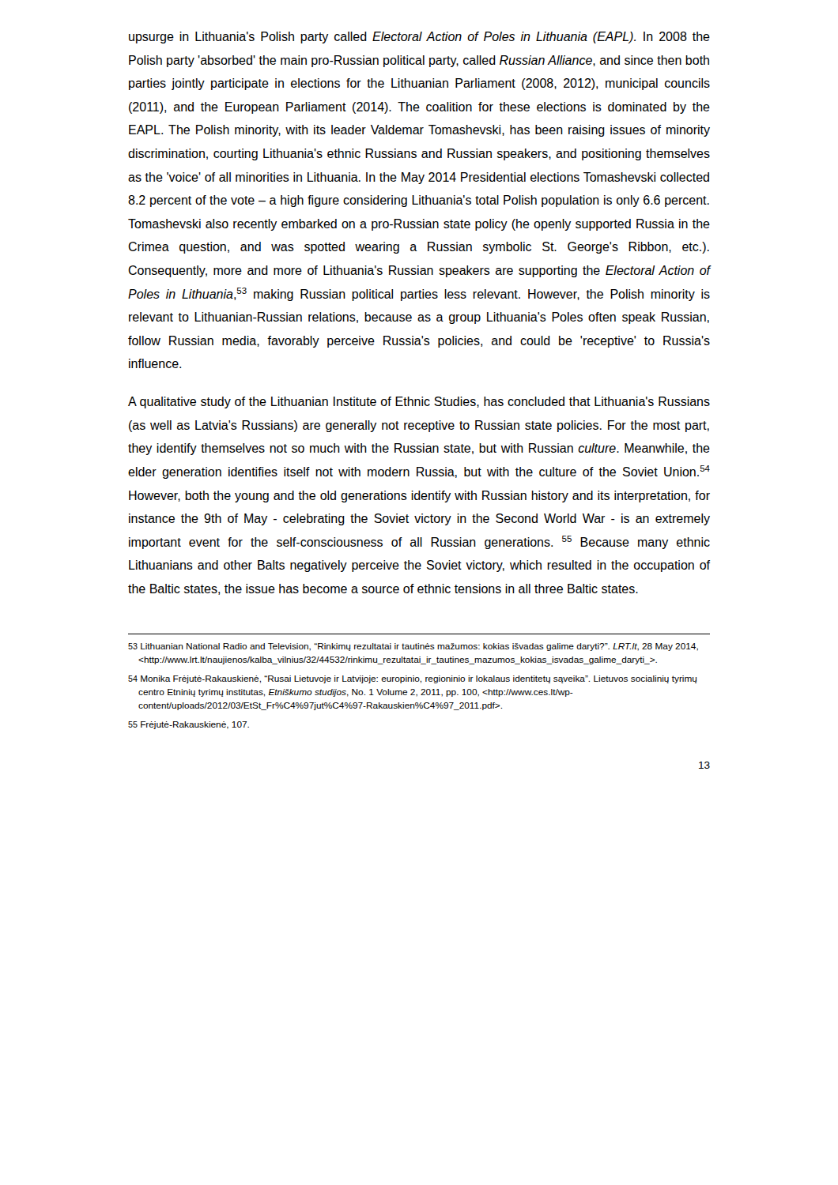upsurge in Lithuania's Polish party called Electoral Action of Poles in Lithuania (EAPL). In 2008 the Polish party 'absorbed' the main pro-Russian political party, called Russian Alliance, and since then both parties jointly participate in elections for the Lithuanian Parliament (2008, 2012), municipal councils (2011), and the European Parliament (2014). The coalition for these elections is dominated by the EAPL. The Polish minority, with its leader Valdemar Tomashevski, has been raising issues of minority discrimination, courting Lithuania's ethnic Russians and Russian speakers, and positioning themselves as the 'voice' of all minorities in Lithuania. In the May 2014 Presidential elections Tomashevski collected 8.2 percent of the vote – a high figure considering Lithuania's total Polish population is only 6.6 percent. Tomashevski also recently embarked on a pro-Russian state policy (he openly supported Russia in the Crimea question, and was spotted wearing a Russian symbolic St. George's Ribbon, etc.). Consequently, more and more of Lithuania's Russian speakers are supporting the Electoral Action of Poles in Lithuania,53 making Russian political parties less relevant. However, the Polish minority is relevant to Lithuanian-Russian relations, because as a group Lithuania's Poles often speak Russian, follow Russian media, favorably perceive Russia's policies, and could be 'receptive' to Russia's influence.
A qualitative study of the Lithuanian Institute of Ethnic Studies, has concluded that Lithuania's Russians (as well as Latvia's Russians) are generally not receptive to Russian state policies. For the most part, they identify themselves not so much with the Russian state, but with Russian culture. Meanwhile, the elder generation identifies itself not with modern Russia, but with the culture of the Soviet Union.54 However, both the young and the old generations identify with Russian history and its interpretation, for instance the 9th of May - celebrating the Soviet victory in the Second World War - is an extremely important event for the self-consciousness of all Russian generations. 55 Because many ethnic Lithuanians and other Balts negatively perceive the Soviet victory, which resulted in the occupation of the Baltic states, the issue has become a source of ethnic tensions in all three Baltic states.
53 Lithuanian National Radio and Television, “Rinkimų rezultatai ir tautinės mažumos: kokias išvadas galime daryti?”. LRT.lt, 28 May 2014,
<http://www.lrt.lt/naujienos/kalba_vilnius/32/44532/rinkimu_rezultatai_ir_tautines_mazumos_kokias_isvadas_galime_daryti_>.
54 Monika Frėjutė-Rakauskienė, “Rusai Lietuvoje ir Latvijoje: europinio, regioninio ir lokalaus identitetų sąveika”. Lietuvos socialinių tyrimų centro Etninių tyrimų institutas, Etniškumo studijos, No. 1 Volume 2, 2011, pp. 100, <http://www.ces.lt/wp-content/uploads/2012/03/EtSt_Fr%C4%97jut%C4%97-Rakauskien%C4%97_2011.pdf>.
55 Frėjutė-Rakauskienė, 107.
13